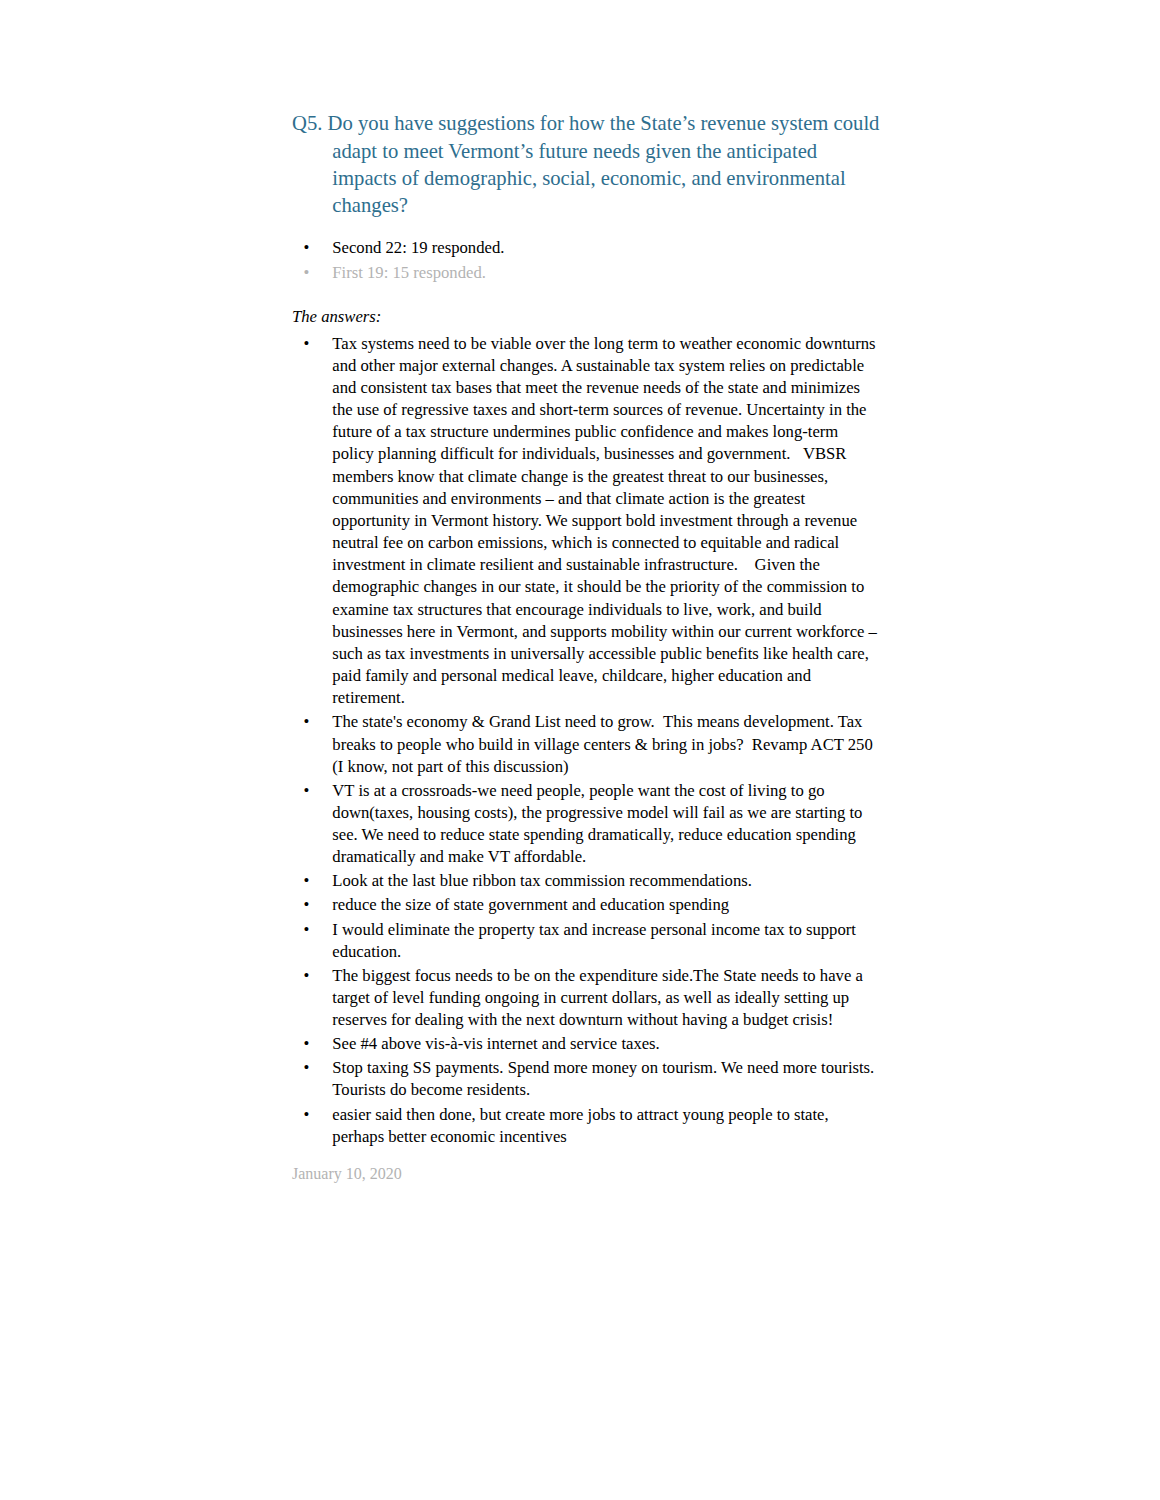Q5. Do you have suggestions for how the State’s revenue system could adapt to meet Vermont’s future needs given the anticipated impacts of demographic, social, economic, and environmental changes?
Second 22: 19 responded.
First 19: 15 responded.
The answers:
Tax systems need to be viable over the long term to weather economic downturns and other major external changes. A sustainable tax system relies on predictable and consistent tax bases that meet the revenue needs of the state and minimizes the use of regressive taxes and short-term sources of revenue. Uncertainty in the future of a tax structure undermines public confidence and makes long-term policy planning difficult for individuals, businesses and government. VBSR members know that climate change is the greatest threat to our businesses, communities and environments – and that climate action is the greatest opportunity in Vermont history. We support bold investment through a revenue neutral fee on carbon emissions, which is connected to equitable and radical investment in climate resilient and sustainable infrastructure. Given the demographic changes in our state, it should be the priority of the commission to examine tax structures that encourage individuals to live, work, and build businesses here in Vermont, and supports mobility within our current workforce – such as tax investments in universally accessible public benefits like health care, paid family and personal medical leave, childcare, higher education and retirement.
The state's economy & Grand List need to grow. This means development. Tax breaks to people who build in village centers & bring in jobs? Revamp ACT 250 (I know, not part of this discussion)
VT is at a crossroads-we need people, people want the cost of living to go down(taxes, housing costs), the progressive model will fail as we are starting to see. We need to reduce state spending dramatically, reduce education spending dramatically and make VT affordable.
Look at the last blue ribbon tax commission recommendations.
reduce the size of state government and education spending
I would eliminate the property tax and increase personal income tax to support education.
The biggest focus needs to be on the expenditure side.The State needs to have a target of level funding ongoing in current dollars, as well as ideally setting up reserves for dealing with the next downturn without having a budget crisis!
See #4 above vis-à-vis internet and service taxes.
Stop taxing SS payments. Spend more money on tourism. We need more tourists. Tourists do become residents.
easier said then done, but create more jobs to attract young people to state, perhaps better economic incentives
January 10, 2020